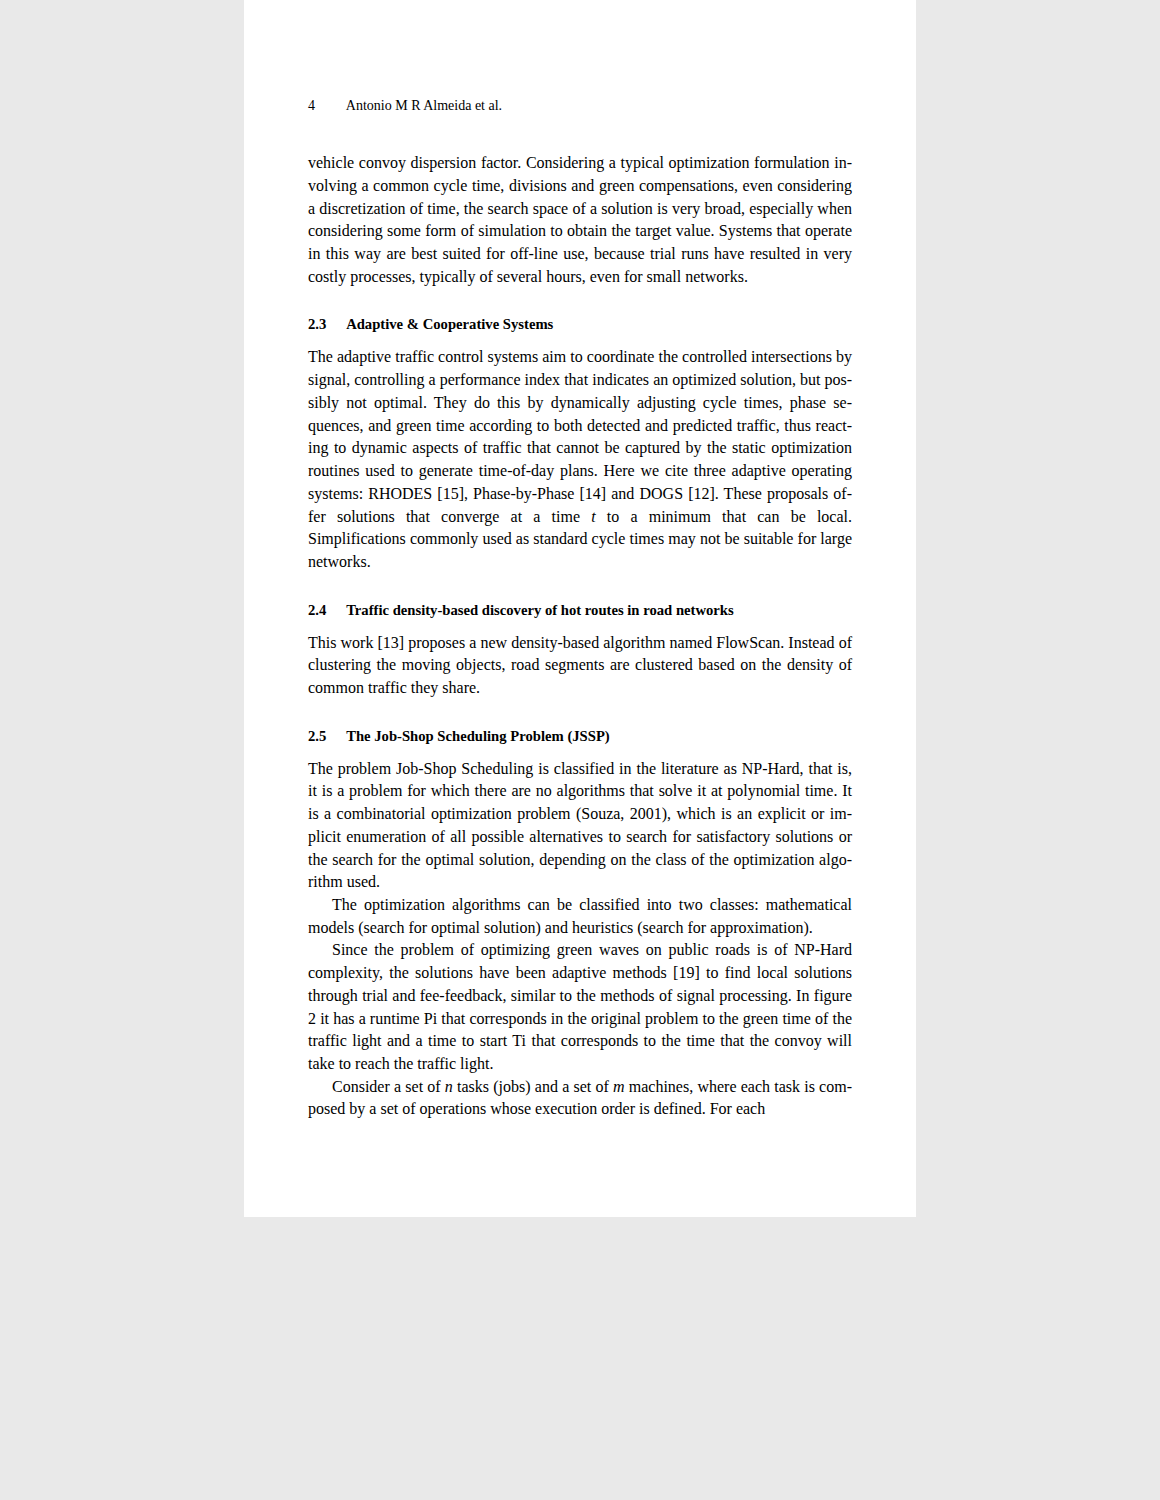4 Antonio M R Almeida et al.
vehicle convoy dispersion factor. Considering a typical optimization formulation involving a common cycle time, divisions and green compensations, even considering a discretization of time, the search space of a solution is very broad, especially when considering some form of simulation to obtain the target value. Systems that operate in this way are best suited for off-line use, because trial runs have resulted in very costly processes, typically of several hours, even for small networks.
2.3 Adaptive & Cooperative Systems
The adaptive traffic control systems aim to coordinate the controlled intersections by signal, controlling a performance index that indicates an optimized solution, but possibly not optimal. They do this by dynamically adjusting cycle times, phase sequences, and green time according to both detected and predicted traffic, thus reacting to dynamic aspects of traffic that cannot be captured by the static optimization routines used to generate time-of-day plans. Here we cite three adaptive operating systems: RHODES [15], Phase-by-Phase [14] and DOGS [12]. These proposals offer solutions that converge at a time t to a minimum that can be local. Simplifications commonly used as standard cycle times may not be suitable for large networks.
2.4 Traffic density-based discovery of hot routes in road networks
This work [13] proposes a new density-based algorithm named FlowScan. Instead of clustering the moving objects, road segments are clustered based on the density of common traffic they share.
2.5 The Job-Shop Scheduling Problem (JSSP)
The problem Job-Shop Scheduling is classified in the literature as NP-Hard, that is, it is a problem for which there are no algorithms that solve it at polynomial time. It is a combinatorial optimization problem (Souza, 2001), which is an explicit or implicit enumeration of all possible alternatives to search for satisfactory solutions or the search for the optimal solution, depending on the class of the optimization algorithm used.
The optimization algorithms can be classified into two classes: mathematical models (search for optimal solution) and heuristics (search for approximation).
Since the problem of optimizing green waves on public roads is of NP-Hard complexity, the solutions have been adaptive methods [19] to find local solutions through trial and fee-feedback, similar to the methods of signal processing. In figure 2 it has a runtime Pi that corresponds in the original problem to the green time of the traffic light and a time to start Ti that corresponds to the time that the convoy will take to reach the traffic light.
Consider a set of n tasks (jobs) and a set of m machines, where each task is composed by a set of operations whose execution order is defined. For each